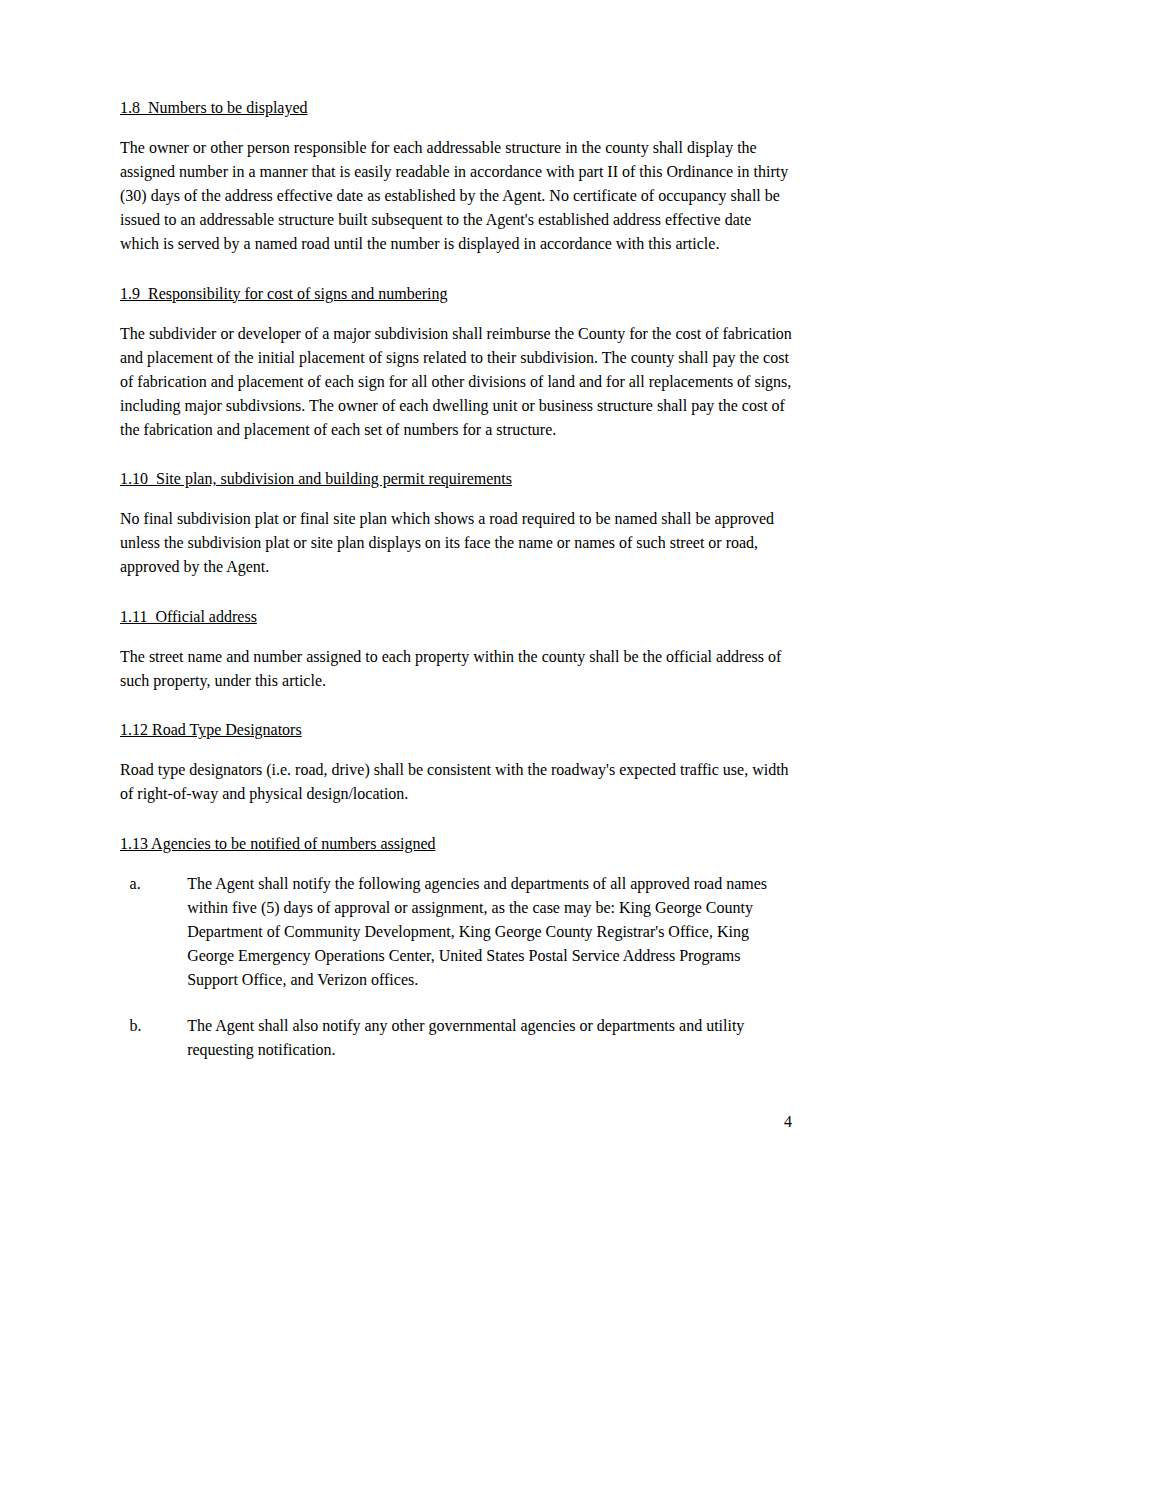1.8 Numbers to be displayed
The owner or other person responsible for each addressable structure in the county shall display the assigned number in a manner that is easily readable in accordance with part II of this Ordinance in thirty (30) days of the address effective date as established by the Agent. No certificate of occupancy shall be issued to an addressable structure built subsequent to the Agent's established address effective date which is served by a named road until the number is displayed in accordance with this article.
1.9 Responsibility for cost of signs and numbering
The subdivider or developer of a major subdivision shall reimburse the County for the cost of fabrication and placement of the initial placement of signs related to their subdivision. The county shall pay the cost of fabrication and placement of each sign for all other divisions of land and for all replacements of signs, including major subdivsions. The owner of each dwelling unit or business structure shall pay the cost of the fabrication and placement of each set of numbers for a structure.
1.10 Site plan, subdivision and building permit requirements
No final subdivision plat or final site plan which shows a road required to be named shall be approved unless the subdivision plat or site plan displays on its face the name or names of such street or road, approved by the Agent.
1.11 Official address
The street name and number assigned to each property within the county shall be the official address of such property, under this article.
1.12 Road Type Designators
Road type designators (i.e. road, drive) shall be consistent with the roadway's expected traffic use, width of right-of-way and physical design/location.
1.13 Agencies to be notified of numbers assigned
a. The Agent shall notify the following agencies and departments of all approved road names within five (5) days of approval or assignment, as the case may be: King George County Department of Community Development, King George County Registrar's Office, King George Emergency Operations Center, United States Postal Service Address Programs Support Office, and Verizon offices.
b. The Agent shall also notify any other governmental agencies or departments and utility requesting notification.
4